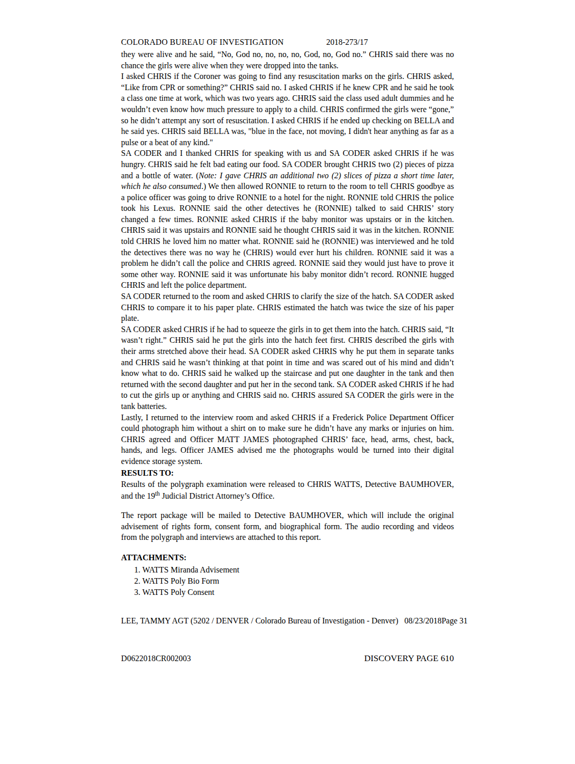COLORADO BUREAU OF INVESTIGATION 2018-273/17
they were alive and he said, “No, God no, no, no, no, God, no, God no.” CHRIS said there was no chance the girls were alive when they were dropped into the tanks.
I asked CHRIS if the Coroner was going to find any resuscitation marks on the girls. CHRIS asked, “Like from CPR or something?” CHRIS said no. I asked CHRIS if he knew CPR and he said he took a class one time at work, which was two years ago. CHRIS said the class used adult dummies and he wouldn’t even know how much pressure to apply to a child. CHRIS confirmed the girls were “gone,” so he didn’t attempt any sort of resuscitation. I asked CHRIS if he ended up checking on BELLA and he said yes. CHRIS said BELLA was, "blue in the face, not moving, I didn't hear anything as far as a pulse or a beat of any kind."
SA CODER and I thanked CHRIS for speaking with us and SA CODER asked CHRIS if he was hungry. CHRIS said he felt bad eating our food. SA CODER brought CHRIS two (2) pieces of pizza and a bottle of water. (Note: I gave CHRIS an additional two (2) slices of pizza a short time later, which he also consumed.) We then allowed RONNIE to return to the room to tell CHRIS goodbye as a police officer was going to drive RONNIE to a hotel for the night. RONNIE told CHRIS the police took his Lexus. RONNIE said the other detectives he (RONNIE) talked to said CHRIS’ story changed a few times. RONNIE asked CHRIS if the baby monitor was upstairs or in the kitchen. CHRIS said it was upstairs and RONNIE said he thought CHRIS said it was in the kitchen. RONNIE told CHRIS he loved him no matter what. RONNIE said he (RONNIE) was interviewed and he told the detectives there was no way he (CHRIS) would ever hurt his children. RONNIE said it was a problem he didn’t call the police and CHRIS agreed. RONNIE said they would just have to prove it some other way. RONNIE said it was unfortunate his baby monitor didn’t record. RONNIE hugged CHRIS and left the police department.
SA CODER returned to the room and asked CHRIS to clarify the size of the hatch. SA CODER asked CHRIS to compare it to his paper plate. CHRIS estimated the hatch was twice the size of his paper plate.
SA CODER asked CHRIS if he had to squeeze the girls in to get them into the hatch. CHRIS said, “It wasn’t right.” CHRIS said he put the girls into the hatch feet first. CHRIS described the girls with their arms stretched above their head. SA CODER asked CHRIS why he put them in separate tanks and CHRIS said he wasn’t thinking at that point in time and was scared out of his mind and didn’t know what to do. CHRIS said he walked up the staircase and put one daughter in the tank and then returned with the second daughter and put her in the second tank. SA CODER asked CHRIS if he had to cut the girls up or anything and CHRIS said no. CHRIS assured SA CODER the girls were in the tank batteries.
Lastly, I returned to the interview room and asked CHRIS if a Frederick Police Department Officer could photograph him without a shirt on to make sure he didn’t have any marks or injuries on him. CHRIS agreed and Officer MATT JAMES photographed CHRIS’ face, head, arms, chest, back, hands, and legs. Officer JAMES advised me the photographs would be turned into their digital evidence storage system.
RESULTS TO:
Results of the polygraph examination were released to CHRIS WATTS, Detective BAUMHOVER, and the 19th Judicial District Attorney’s Office.
The report package will be mailed to Detective BAUMHOVER, which will include the original advisement of rights form, consent form, and biographical form. The audio recording and videos from the polygraph and interviews are attached to this report.
ATTACHMENTS:
WATTS Miranda Advisement
WATTS Poly Bio Form
WATTS Poly Consent
LEE, TAMMY AGT (5202 / DENVER / Colorado Bureau of Investigation - Denver) 08/23/2018 Page 31
D0622018CR002003 DISCOVERY PAGE 610